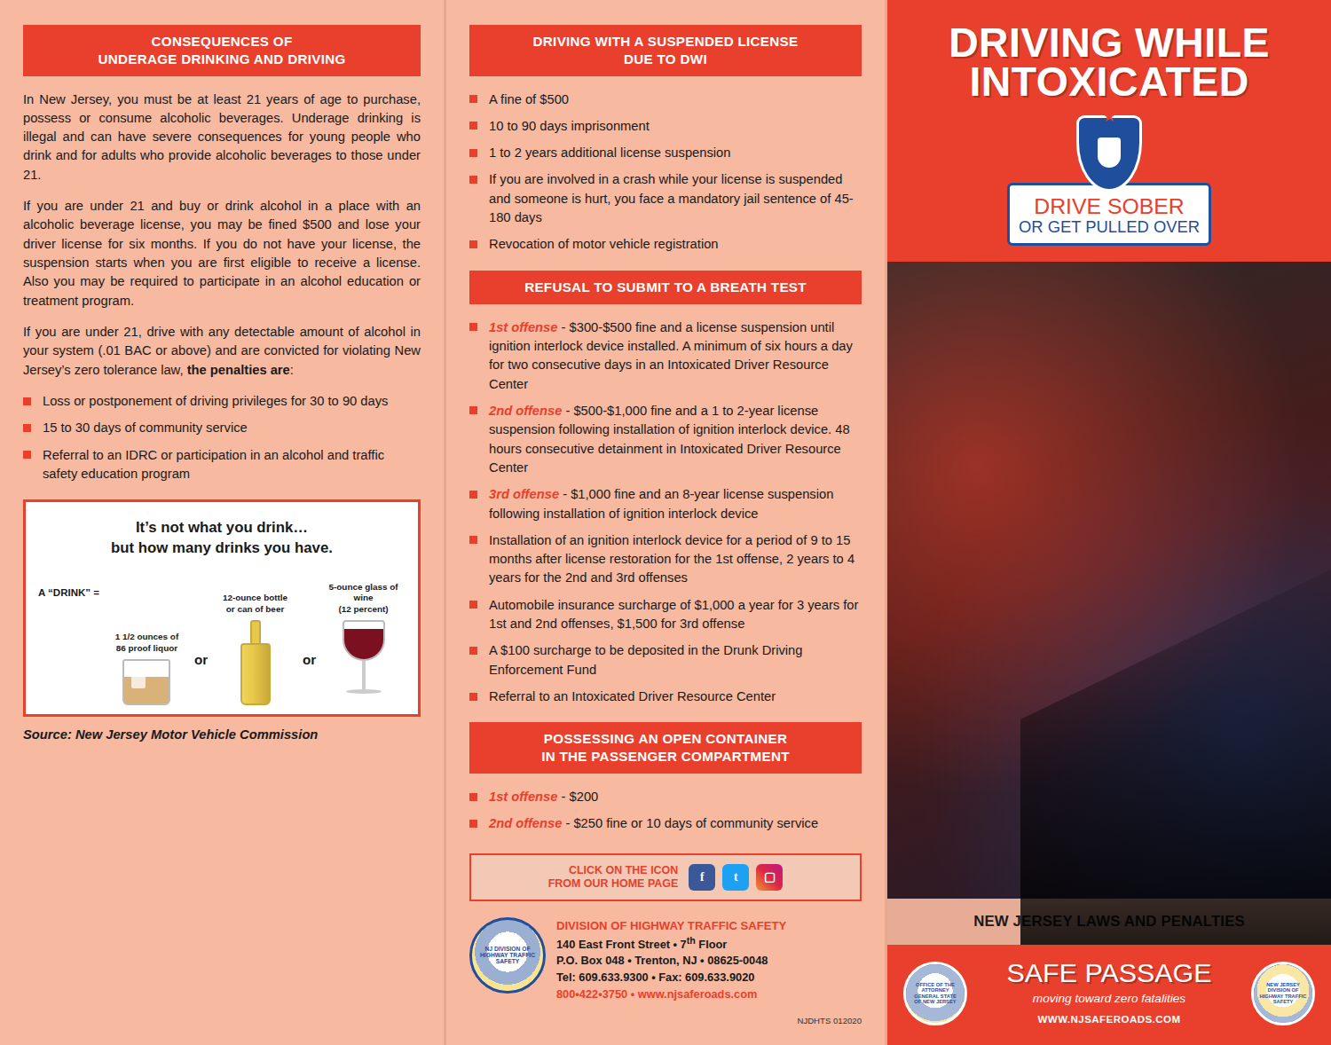Consequences of
Underage Drinking and Driving
In New Jersey, you must be at least 21 years of age to purchase, possess or consume alcoholic beverages. Underage drinking is illegal and can have severe consequences for young people who drink and for adults who provide alcoholic beverages to those under 21.
If you are under 21 and buy or drink alcohol in a place with an alcoholic beverage license, you may be fined $500 and lose your driver license for six months. If you do not have your license, the suspension starts when you are first eligible to receive a license. Also you may be required to participate in an alcohol education or treatment program.
If you are under 21, drive with any detectable amount of alcohol in your system (.01 BAC or above) and are convicted for violating New Jersey’s zero tolerance law, the penalties are:
Loss or postponement of driving privileges for 30 to 90 days
15 to 30 days of community service
Referral to an IDRC or participation in an alcohol and traffic safety education program
It’s not what you drink…
but how many drinks you have.
A “DRINK” =
1 1/2 ounces of
86 proof liquor
or
12-ounce bottle
or can of beer
or
5-ounce glass of wine
(12 percent)
Source: New Jersey Motor Vehicle Commission
Driving with a Suspended License
Due to DWI
A fine of $500
10 to 90 days imprisonment
1 to 2 years additional license suspension
If you are involved in a crash while your license is suspended and someone is hurt, you face a mandatory jail sentence of 45-180 days
Revocation of motor vehicle registration
Refusal to Submit to a Breath Test
1st offense - $300-$500 fine and a license suspension until ignition interlock device installed. A minimum of six hours a day for two consecutive days in an Intoxicated Driver Resource Center
2nd offense - $500-$1,000 fine and a 1 to 2-year license suspension following installation of ignition interlock device. 48 hours consecutive detainment in Intoxicated Driver Resource Center
3rd offense - $1,000 fine and an 8-year license suspension following installation of ignition interlock device
Installation of an ignition interlock device for a period of 9 to 15 months after license restoration for the 1st offense, 2 years to 4 years for the 2nd and 3rd offenses
Automobile insurance surcharge of $1,000 a year for 3 years for 1st and 2nd offenses, $1,500 for 3rd offense
A $100 surcharge to be deposited in the Drunk Driving Enforcement Fund
Referral to an Intoxicated Driver Resource Center
Possessing an Open Container
in the Passenger Compartment
1st offense - $200
2nd offense - $250 fine or 10 days of community service
Click on the icon
from our home page
f t ▢
Division of Highway Traffic Safety
140 East Front Street • 7th Floor
P.O. Box 048 • Trenton, NJ • 08625-0048
Tel: 609.633.9300 • Fax: 609.633.9020
800•422•3750 • www.njsaferoads.com
NJDHTS 012020
Driving While Intoxicated
Drive Sober
or get pulled over
New Jersey Laws and Penalties
Safe Passage
moving toward zero fatalities
WWW.NJSAFEROADS.COM